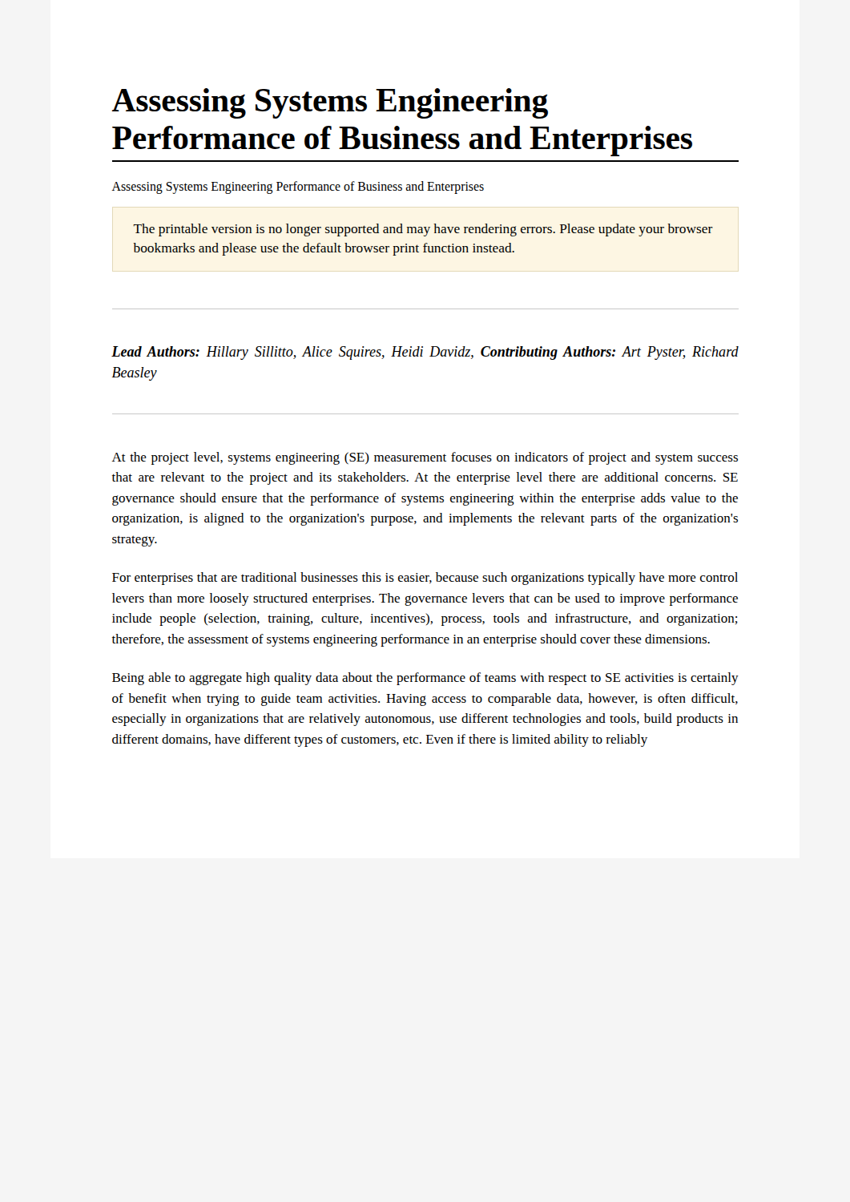Assessing Systems Engineering Performance of Business and Enterprises
Assessing Systems Engineering Performance of Business and Enterprises
The printable version is no longer supported and may have rendering errors. Please update your browser bookmarks and please use the default browser print function instead.
Lead Authors: Hillary Sillitto, Alice Squires, Heidi Davidz, Contributing Authors: Art Pyster, Richard Beasley
At the project level, systems engineering (SE) measurement focuses on indicators of project and system success that are relevant to the project and its stakeholders. At the enterprise level there are additional concerns. SE governance should ensure that the performance of systems engineering within the enterprise adds value to the organization, is aligned to the organization's purpose, and implements the relevant parts of the organization's strategy.
For enterprises that are traditional businesses this is easier, because such organizations typically have more control levers than more loosely structured enterprises. The governance levers that can be used to improve performance include people (selection, training, culture, incentives), process, tools and infrastructure, and organization; therefore, the assessment of systems engineering performance in an enterprise should cover these dimensions.
Being able to aggregate high quality data about the performance of teams with respect to SE activities is certainly of benefit when trying to guide team activities. Having access to comparable data, however, is often difficult, especially in organizations that are relatively autonomous, use different technologies and tools, build products in different domains, have different types of customers, etc. Even if there is limited ability to reliably